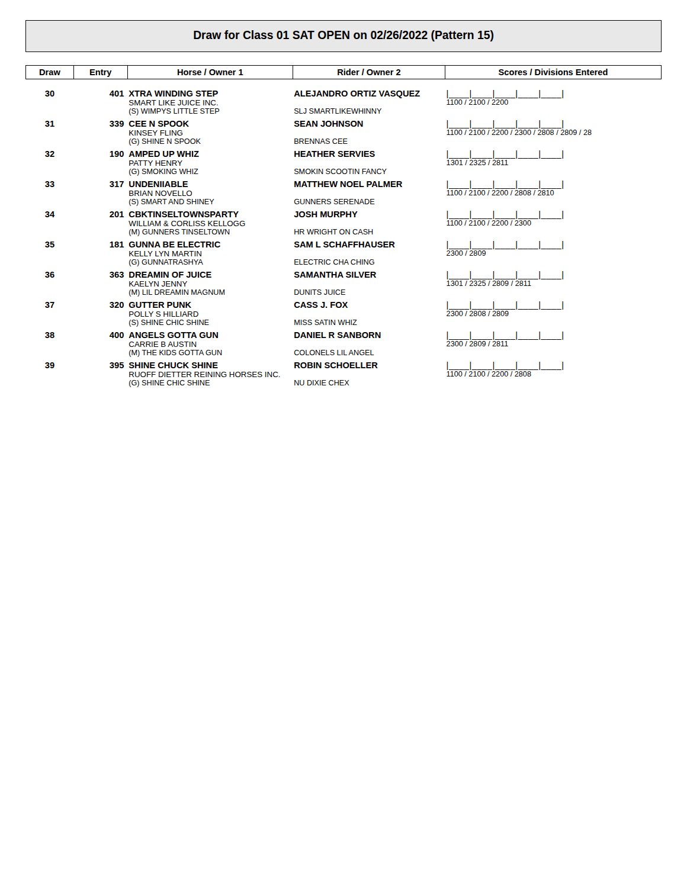Draw for Class 01 SAT OPEN on 02/26/2022 (Pattern 15)
| Draw | Entry | Horse / Owner 1 | Rider / Owner 2 | Scores / Divisions Entered |
| --- | --- | --- | --- | --- |
| 30 | 401 | XTRA WINDING STEP | ALEJANDRO ORTIZ VASQUEZ | /____/____/____/____/____/ |
| | | SMART LIKE JUICE INC. | | 1100 / 2100 / 2200 |
| | | (S) WIMPYS LITTLE STEP | SLJ SMARTLIKEWHINNY | |
| 31 | 339 | CEE N SPOOK | SEAN JOHNSON | /____/____/____/____/____/ |
| | | KINSEY FLING | | 1100 / 2100 / 2200 / 2300 / 2808 / 2809 / 28 |
| | | (G) SHINE N SPOOK | BRENNAS CEE | |
| 32 | 190 | AMPED UP WHIZ | HEATHER SERVIES | /____/____/____/____/____/ |
| | | PATTY HENRY | | 1301 / 2325 / 2811 |
| | | (G) SMOKING WHIZ | SMOKIN SCOOTIN FANCY | |
| 33 | 317 | UNDENIIABLE | MATTHEW NOEL PALMER | /____/____/____/____/____/ |
| | | BRIAN NOVELLO | | 1100 / 2100 / 2200 / 2808 / 2810 |
| | | (S) SMART AND SHINEY | GUNNERS SERENADE | |
| 34 | 201 | CBKTINSELTOWNSPARTY | JOSH MURPHY | /____/____/____/____/____/ |
| | | WILLIAM & CORLISS KELLOGG | | 1100 / 2100 / 2200 / 2300 |
| | | (M) GUNNERS TINSELTOWN | HR WRIGHT ON CASH | |
| 35 | 181 | GUNNA BE ELECTRIC | SAM L SCHAFFHAUSER | /____/____/____/____/____/ |
| | | KELLY LYN MARTIN | | 2300 / 2809 |
| | | (G) GUNNATRASHYA | ELECTRIC CHA CHING | |
| 36 | 363 | DREAMIN OF JUICE | SAMANTHA SILVER | /____/____/____/____/____/ |
| | | KAELYN JENNY | | 1301 / 2325 / 2809 / 2811 |
| | | (M) LIL DREAMIN MAGNUM | DUNITS JUICE | |
| 37 | 320 | GUTTER PUNK | CASS J. FOX | /____/____/____/____/____/ |
| | | POLLY S HILLIARD | | 2300 / 2808 / 2809 |
| | | (S) SHINE CHIC SHINE | MISS SATIN WHIZ | |
| 38 | 400 | ANGELS GOTTA GUN | DANIEL R SANBORN | /____/____/____/____/____/ |
| | | CARRIE B AUSTIN | | 2300 / 2809 / 2811 |
| | | (M) THE KIDS GOTTA GUN | COLONELS LIL ANGEL | |
| 39 | 395 | SHINE CHUCK SHINE | ROBIN SCHOELLER | /____/____/____/____/____/ |
| | | RUOFF DIETTER REINING HORSES INC. | | 1100 / 2100 / 2200 / 2808 |
| | | (G) SHINE CHIC SHINE | NU DIXIE CHEX | |